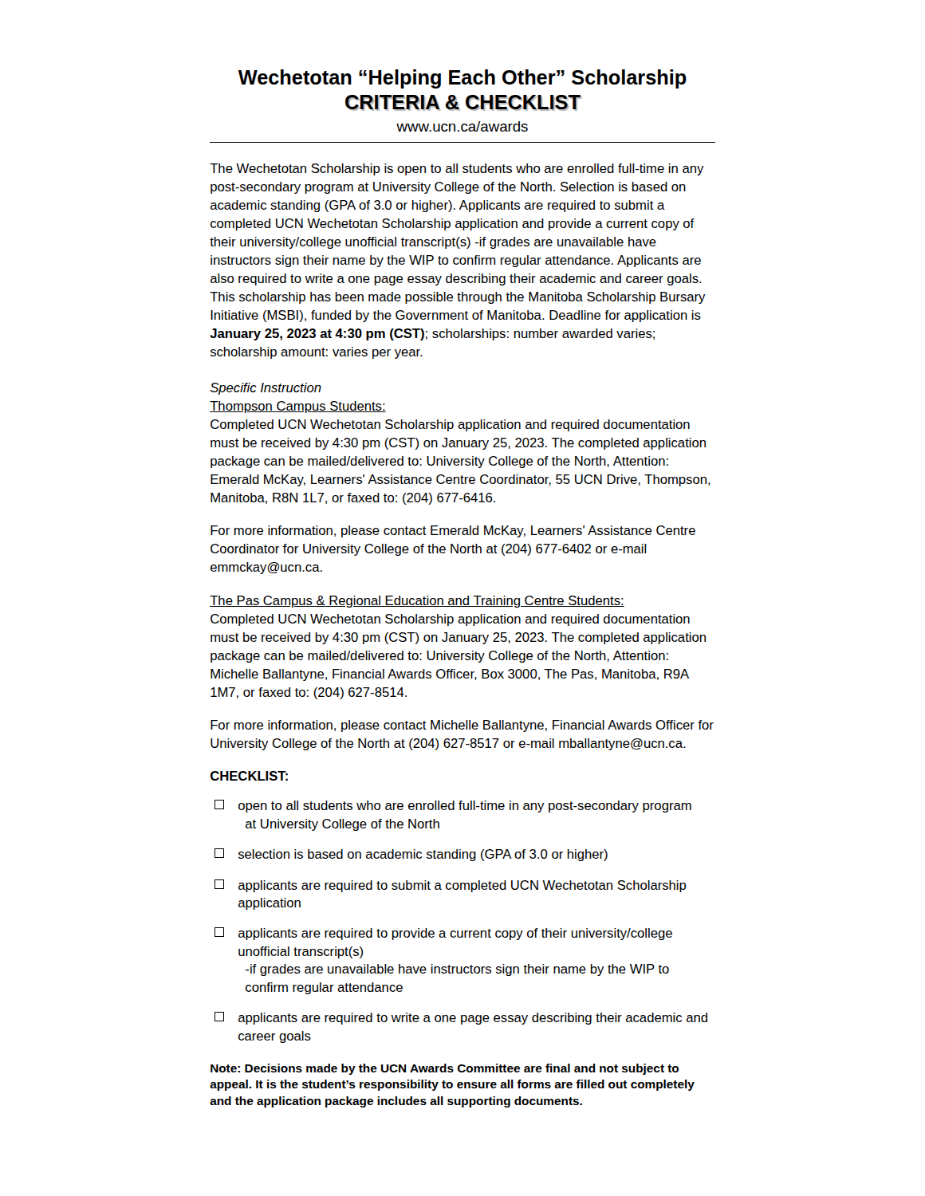Wechetotan “Helping Each Other” Scholarship
CRITERIA & CHECKLIST
www.ucn.ca/awards
The Wechetotan Scholarship is open to all students who are enrolled full-time in any post-secondary program at University College of the North. Selection is based on academic standing (GPA of 3.0 or higher). Applicants are required to submit a completed UCN Wechetotan Scholarship application and provide a current copy of their university/college unofficial transcript(s) -if grades are unavailable have instructors sign their name by the WIP to confirm regular attendance. Applicants are also required to write a one page essay describing their academic and career goals. This scholarship has been made possible through the Manitoba Scholarship Bursary Initiative (MSBI), funded by the Government of Manitoba. Deadline for application is January 25, 2023 at 4:30 pm (CST); scholarships: number awarded varies; scholarship amount: varies per year.
Specific Instruction
Thompson Campus Students:
Completed UCN Wechetotan Scholarship application and required documentation must be received by 4:30 pm (CST) on January 25, 2023. The completed application package can be mailed/delivered to: University College of the North, Attention: Emerald McKay, Learners' Assistance Centre Coordinator, 55 UCN Drive, Thompson, Manitoba, R8N 1L7, or faxed to: (204) 677-6416.
For more information, please contact Emerald McKay, Learners' Assistance Centre Coordinator for University College of the North at (204) 677-6402 or e-mail emmckay@ucn.ca.
The Pas Campus & Regional Education and Training Centre Students:
Completed UCN Wechetotan Scholarship application and required documentation must be received by 4:30 pm (CST) on January 25, 2023. The completed application package can be mailed/delivered to: University College of the North, Attention: Michelle Ballantyne, Financial Awards Officer, Box 3000, The Pas, Manitoba, R9A 1M7, or faxed to: (204) 627-8514.
For more information, please contact Michelle Ballantyne, Financial Awards Officer for University College of the North at (204) 627-8517 or e-mail mballantyne@ucn.ca.
CHECKLIST:
open to all students who are enrolled full-time in any post-secondary programat University College of the North
selection is based on academic standing (GPA of 3.0 or higher)
applicants are required to submit a completed UCN Wechetotan Scholarship application
applicants are required to provide a current copy of their university/college unofficial transcript(s)-if grades are unavailable have instructors sign their name by the WIP to confirm regular attendance
applicants are required to write a one page essay describing their academic and career goals
Note: Decisions made by the UCN Awards Committee are final and not subject to appeal. It is the student’s responsibility to ensure all forms are filled out completely and the application package includes all supporting documents.